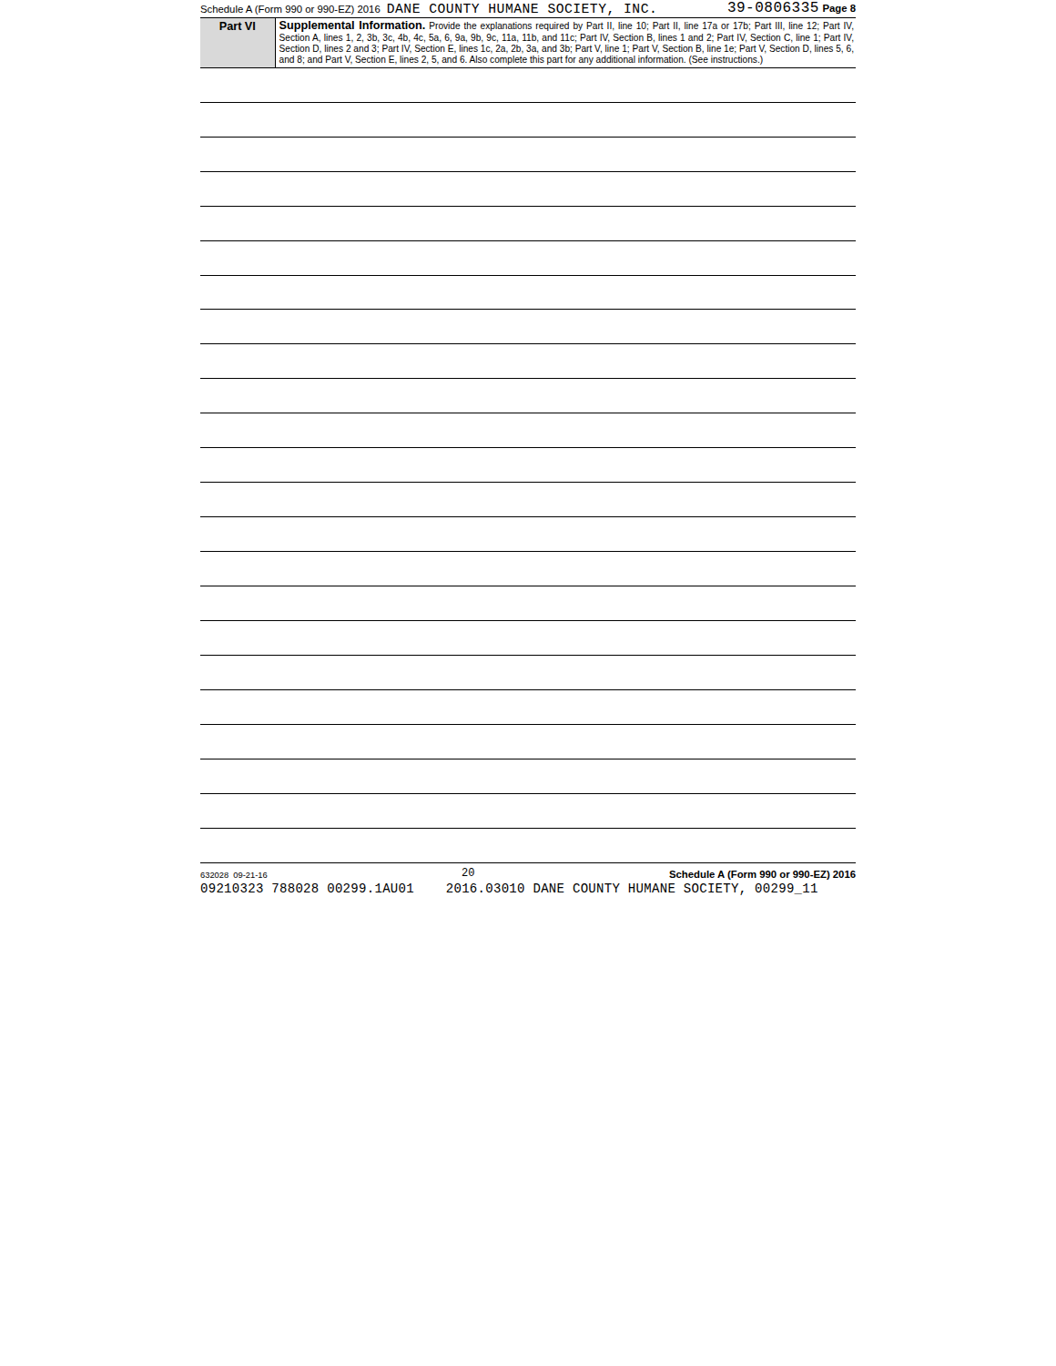Schedule A (Form 990 or 990-EZ) 2016 DANE COUNTY HUMANE SOCIETY, INC.
39-0806335 Page 8
Part VI
Supplemental Information. Provide the explanations required by Part II, line 10; Part II, line 17a or 17b; Part III, line 12; Part IV, Section A, lines 1, 2, 3b, 3c, 4b, 4c, 5a, 6, 9a, 9b, 9c, 11a, 11b, and 11c; Part IV, Section B, lines 1 and 2; Part IV, Section C, line 1; Part IV, Section D, lines 2 and 3; Part IV, Section E, lines 1c, 2a, 2b, 3a, and 3b; Part V, line 1; Part V, Section B, line 1e; Part V, Section D, lines 5, 6, and 8; and Part V, Section E, lines 2, 5, and 6. Also complete this part for any additional information. (See instructions.)
632028 09-21-16
20
Schedule A (Form 990 or 990-EZ) 2016
09210323 788028 00299.1AU01 2016.03010 DANE COUNTY HUMANE SOCIETY, 00299_11